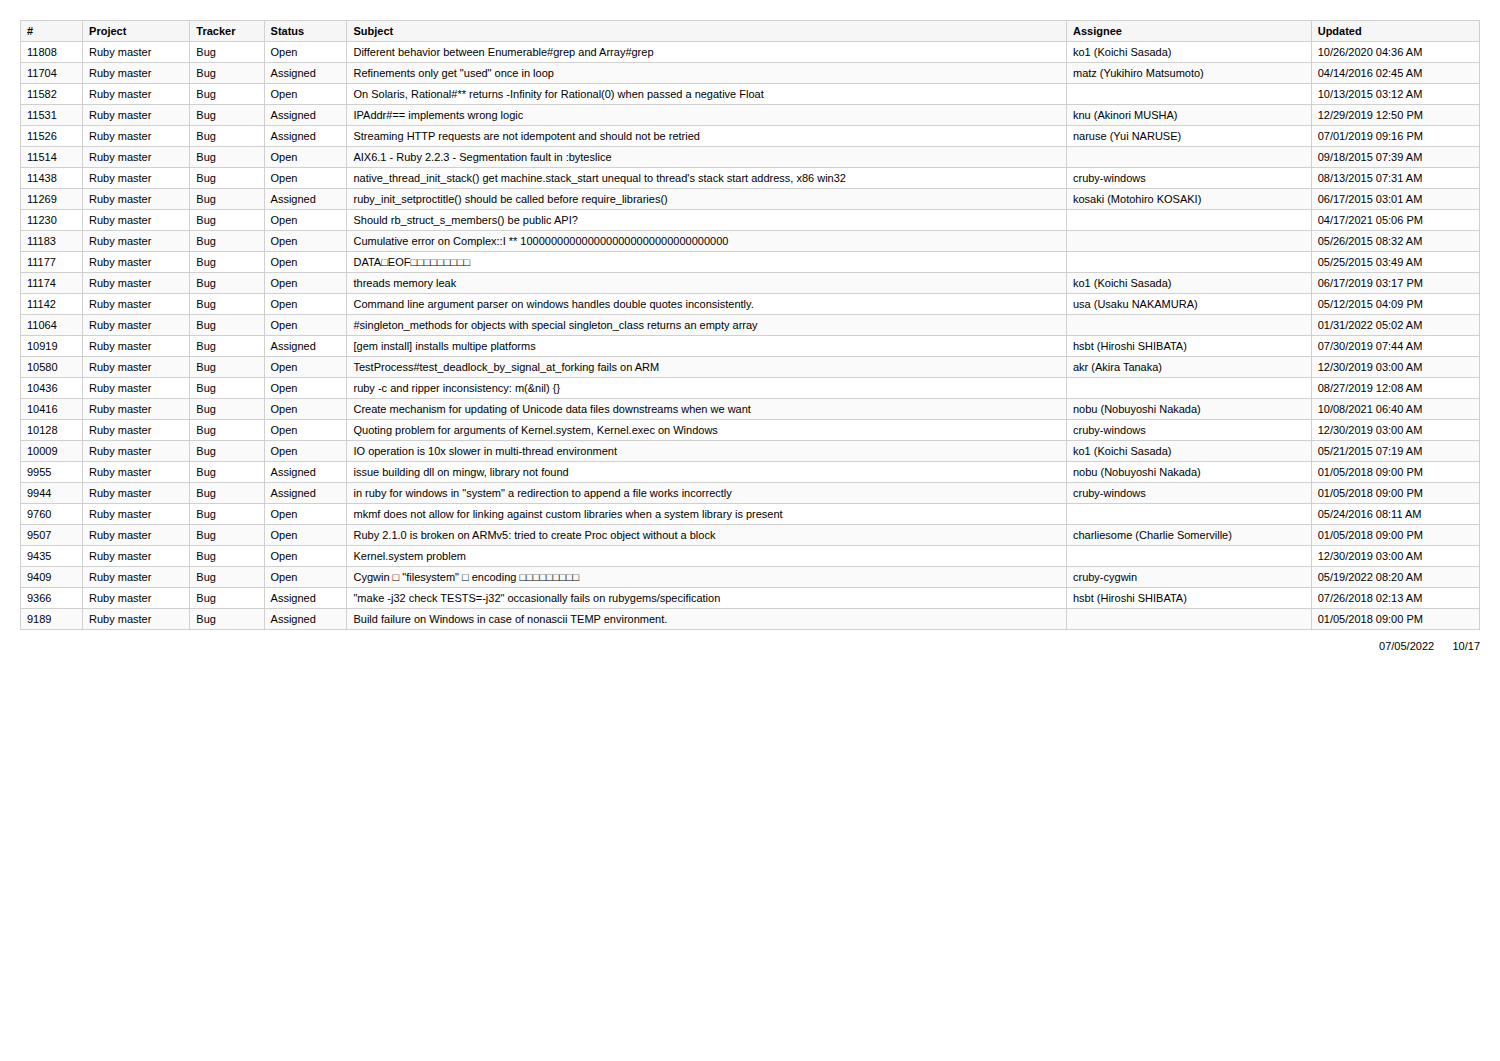| # | Project | Tracker | Status | Subject | Assignee | Updated |
| --- | --- | --- | --- | --- | --- | --- |
| 11808 | Ruby master | Bug | Open | Different behavior between Enumerable#grep and Array#grep | ko1 (Koichi Sasada) | 10/26/2020 04:36 AM |
| 11704 | Ruby master | Bug | Assigned | Refinements only get "used" once in loop | matz (Yukihiro Matsumoto) | 04/14/2016 02:45 AM |
| 11582 | Ruby master | Bug | Open | On Solaris, Rational#** returns -Infinity for Rational(0) when passed a negative Float | | 10/13/2015 03:12 AM |
| 11531 | Ruby master | Bug | Assigned | IPAddr#== implements wrong logic | knu (Akinori MUSHA) | 12/29/2019 12:50 PM |
| 11526 | Ruby master | Bug | Assigned | Streaming HTTP requests are not idempotent and should not be retried | naruse (Yui NARUSE) | 07/01/2019 09:16 PM |
| 11514 | Ruby master | Bug | Open | AIX6.1 - Ruby 2.2.3 - Segmentation fault in :byteslice | | 09/18/2015 07:39 AM |
| 11438 | Ruby master | Bug | Open | native_thread_init_stack() get machine.stack_start unequal to thread's stack start address, x86 win32 | cruby-windows | 08/13/2015 07:31 AM |
| 11269 | Ruby master | Bug | Assigned | ruby_init_setproctitle() should be called before require_libraries() | kosaki (Motohiro KOSAKI) | 06/17/2015 03:01 AM |
| 11230 | Ruby master | Bug | Open | Should rb_struct_s_members() be public API? | | 04/17/2021 05:06 PM |
| 11183 | Ruby master | Bug | Open | Cumulative error on Complex::I ** 1000000000000000000000000000000000 | | 05/26/2015 08:32 AM |
| 11177 | Ruby master | Bug | Open | DATA□EOF□□□□□□□□□ | | 05/25/2015 03:49 AM |
| 11174 | Ruby master | Bug | Open | threads memory leak | ko1 (Koichi Sasada) | 06/17/2019 03:17 PM |
| 11142 | Ruby master | Bug | Open | Command line argument parser on windows handles double quotes inconsistently. | usa (Usaku NAKAMURA) | 05/12/2015 04:09 PM |
| 11064 | Ruby master | Bug | Open | #singleton_methods for objects with special singleton_class returns an empty array | | 01/31/2022 05:02 AM |
| 10919 | Ruby master | Bug | Assigned | [gem install] installs multipe platforms | hsbt (Hiroshi SHIBATA) | 07/30/2019 07:44 AM |
| 10580 | Ruby master | Bug | Open | TestProcess#test_deadlock_by_signal_at_forking fails on ARM | akr (Akira Tanaka) | 12/30/2019 03:00 AM |
| 10436 | Ruby master | Bug | Open | ruby -c and ripper inconsistency: m(&nil) {} | | 08/27/2019 12:08 AM |
| 10416 | Ruby master | Bug | Open | Create mechanism for updating of Unicode data files downstreams when we want | nobu (Nobuyoshi Nakada) | 10/08/2021 06:40 AM |
| 10128 | Ruby master | Bug | Open | Quoting problem for arguments of Kernel.system, Kernel.exec on Windows | cruby-windows | 12/30/2019 03:00 AM |
| 10009 | Ruby master | Bug | Open | IO operation is 10x slower in multi-thread environment | ko1 (Koichi Sasada) | 05/21/2015 07:19 AM |
| 9955 | Ruby master | Bug | Assigned | issue building dll on mingw, library not found | nobu (Nobuyoshi Nakada) | 01/05/2018 09:00 PM |
| 9944 | Ruby master | Bug | Assigned | in ruby for windows in "system" a redirection to append a file works incorrectly | cruby-windows | 01/05/2018 09:00 PM |
| 9760 | Ruby master | Bug | Open | mkmf does not allow for linking against custom libraries when a system library is present | | 05/24/2016 08:11 AM |
| 9507 | Ruby master | Bug | Open | Ruby 2.1.0 is broken on ARMv5: tried to create Proc object without a block | charliesome (Charlie Somerville) | 01/05/2018 09:00 PM |
| 9435 | Ruby master | Bug | Open | Kernel.system problem | | 12/30/2019 03:00 AM |
| 9409 | Ruby master | Bug | Open | Cygwin □ "filesystem" □ encoding □□□□□□□□□ | cruby-cygwin | 05/19/2022 08:20 AM |
| 9366 | Ruby master | Bug | Assigned | "make -j32 check TESTS=-j32" occasionally fails on rubygems/specification | hsbt (Hiroshi SHIBATA) | 07/26/2018 02:13 AM |
| 9189 | Ruby master | Bug | Assigned | Build failure on Windows in case of nonascii TEMP environment. | | 01/05/2018 09:00 PM |
07/05/2022 10/17